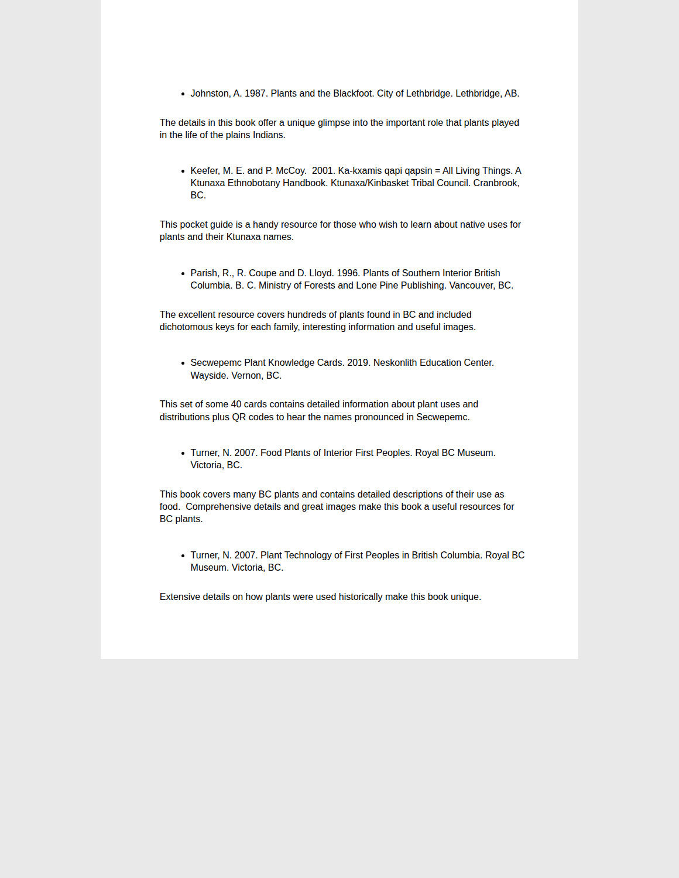Johnston, A. 1987. Plants and the Blackfoot. City of Lethbridge. Lethbridge, AB.
The details in this book offer a unique glimpse into the important role that plants played in the life of the plains Indians.
Keefer, M. E. and P. McCoy. 2001. Ka-kxamis qapi qapsin = All Living Things. A Ktunaxa Ethnobotany Handbook. Ktunaxa/Kinbasket Tribal Council. Cranbrook, BC.
This pocket guide is a handy resource for those who wish to learn about native uses for plants and their Ktunaxa names.
Parish, R., R. Coupe and D. Lloyd. 1996. Plants of Southern Interior British Columbia. B. C. Ministry of Forests and Lone Pine Publishing. Vancouver, BC.
The excellent resource covers hundreds of plants found in BC and included dichotomous keys for each family, interesting information and useful images.
Secwepemc Plant Knowledge Cards. 2019. Neskonlith Education Center. Wayside. Vernon, BC.
This set of some 40 cards contains detailed information about plant uses and distributions plus QR codes to hear the names pronounced in Secwepemc.
Turner, N. 2007. Food Plants of Interior First Peoples. Royal BC Museum. Victoria, BC.
This book covers many BC plants and contains detailed descriptions of their use as food. Comprehensive details and great images make this book a useful resources for BC plants.
Turner, N. 2007. Plant Technology of First Peoples in British Columbia. Royal BC Museum. Victoria, BC.
Extensive details on how plants were used historically make this book unique.